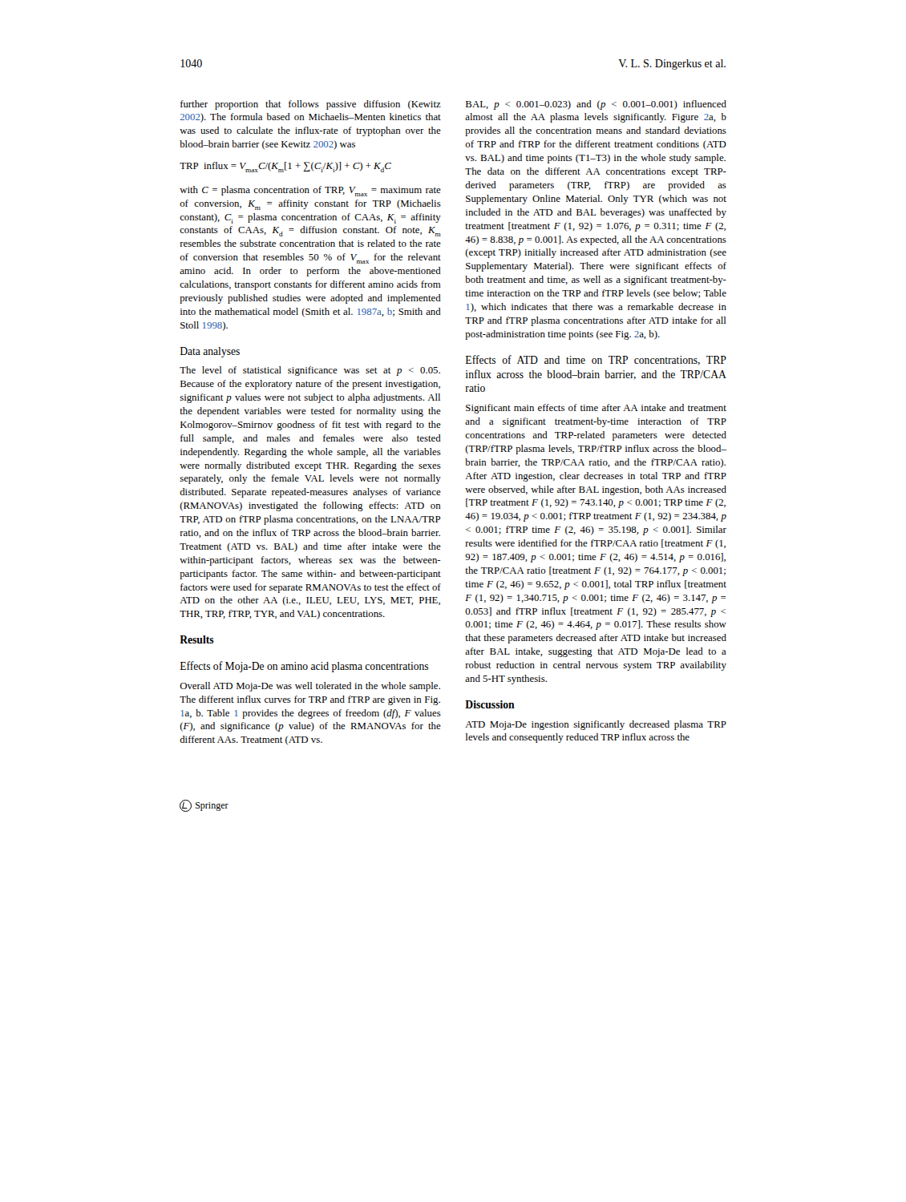1040
V. L. S. Dingerkus et al.
further proportion that follows passive diffusion (Kewitz 2002). The formula based on Michaelis–Menten kinetics that was used to calculate the influx-rate of tryptophan over the blood–brain barrier (see Kewitz 2002) was
TRP influx = VmaxC/(Km[1 + ∑(Ci/Ki)] + C) + KdC
with C = plasma concentration of TRP, Vmax = maximum rate of conversion, Km = affinity constant for TRP (Michaelis constant), Ci = plasma concentration of CAAs, Ki = affinity constants of CAAs, Kd = diffusion constant. Of note, Km resembles the substrate concentration that is related to the rate of conversion that resembles 50 % of Vmax for the relevant amino acid. In order to perform the above-mentioned calculations, transport constants for different amino acids from previously published studies were adopted and implemented into the mathematical model (Smith et al. 1987a, b; Smith and Stoll 1998).
Data analyses
The level of statistical significance was set at p < 0.05. Because of the exploratory nature of the present investigation, significant p values were not subject to alpha adjustments. All the dependent variables were tested for normality using the Kolmogorov–Smirnov goodness of fit test with regard to the full sample, and males and females were also tested independently. Regarding the whole sample, all the variables were normally distributed except THR. Regarding the sexes separately, only the female VAL levels were not normally distributed. Separate repeated-measures analyses of variance (RMANOVAs) investigated the following effects: ATD on TRP, ATD on fTRP plasma concentrations, on the LNAA/TRP ratio, and on the influx of TRP across the blood–brain barrier. Treatment (ATD vs. BAL) and time after intake were the within-participant factors, whereas sex was the between-participants factor. The same within- and between-participant factors were used for separate RMANOVAs to test the effect of ATD on the other AA (i.e., ILEU, LEU, LYS, MET, PHE, THR, TRP, fTRP, TYR, and VAL) concentrations.
Results
Effects of Moja-De on amino acid plasma concentrations
Overall ATD Moja-De was well tolerated in the whole sample. The different influx curves for TRP and fTRP are given in Fig. 1a, b. Table 1 provides the degrees of freedom (df), F values (F), and significance (p value) of the RMANOVAs for the different AAs. Treatment (ATD vs.
BAL, p < 0.001–0.023) and (p < 0.001–0.001) influenced almost all the AA plasma levels significantly. Figure 2a, b provides all the concentration means and standard deviations of TRP and fTRP for the different treatment conditions (ATD vs. BAL) and time points (T1–T3) in the whole study sample. The data on the different AA concentrations except TRP-derived parameters (TRP, fTRP) are provided as Supplementary Online Material. Only TYR (which was not included in the ATD and BAL beverages) was unaffected by treatment [treatment F (1, 92) = 1.076, p = 0.311; time F (2, 46) = 8.838, p = 0.001]. As expected, all the AA concentrations (except TRP) initially increased after ATD administration (see Supplementary Material). There were significant effects of both treatment and time, as well as a significant treatment-by-time interaction on the TRP and fTRP levels (see below; Table 1), which indicates that there was a remarkable decrease in TRP and fTRP plasma concentrations after ATD intake for all post-administration time points (see Fig. 2a, b).
Effects of ATD and time on TRP concentrations, TRP influx across the blood–brain barrier, and the TRP/CAA ratio
Significant main effects of time after AA intake and treatment and a significant treatment-by-time interaction of TRP concentrations and TRP-related parameters were detected (TRP/fTRP plasma levels, TRP/fTRP influx across the blood–brain barrier, the TRP/CAA ratio, and the fTRP/CAA ratio). After ATD ingestion, clear decreases in total TRP and fTRP were observed, while after BAL ingestion, both AAs increased [TRP treatment F (1, 92) = 743.140, p < 0.001; TRP time F (2, 46) = 19.034, p < 0.001; fTRP treatment F (1, 92) = 234.384, p < 0.001; fTRP time F (2, 46) = 35.198, p < 0.001]. Similar results were identified for the fTRP/CAA ratio [treatment F (1, 92) = 187.409, p < 0.001; time F (2, 46) = 4.514, p = 0.016], the TRP/CAA ratio [treatment F (1, 92) = 764.177, p < 0.001; time F (2, 46) = 9.652, p < 0.001], total TRP influx [treatment F (1, 92) = 1,340.715, p < 0.001; time F (2, 46) = 3.147, p = 0.053] and fTRP influx [treatment F (1, 92) = 285.477, p < 0.001; time F (2, 46) = 4.464, p = 0.017]. These results show that these parameters decreased after ATD intake but increased after BAL intake, suggesting that ATD Moja-De lead to a robust reduction in central nervous system TRP availability and 5-HT synthesis.
Discussion
ATD Moja-De ingestion significantly decreased plasma TRP levels and consequently reduced TRP influx across the
Springer